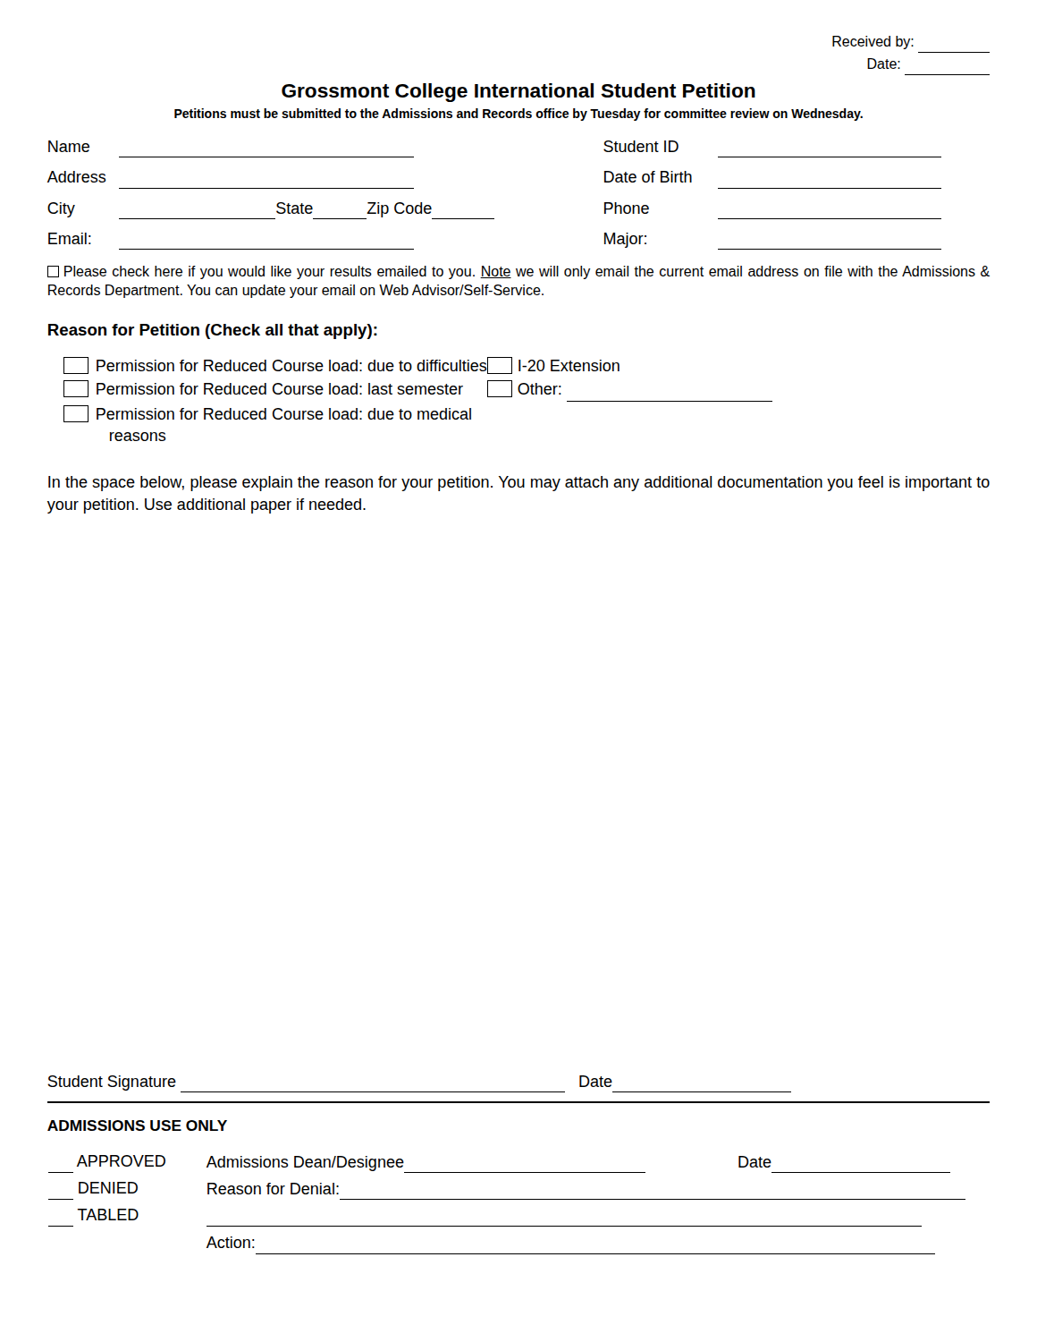Received by:
Date:
Grossmont College International Student Petition
Petitions must be submitted to the Admissions and Records office by Tuesday for committee review on Wednesday.
| Name | | Student ID | |
| Address | | Date of Birth | |
| City | State Zip Code | Phone | |
| Email: | | Major: | |
Please check here if you would like your results emailed to you. Note we will only email the current email address on file with the Admissions & Records Department. You can update your email on Web Advisor/Self-Service.
Reason for Petition (Check all that apply):
| | Permission for Reduced Course load: due to difficulties | I-20 Extension |
| | Permission for Reduced Course load: last semester | Other: |
| | Permission for Reduced Course load: due to medical reasons | |
In the space below, please explain the reason for your petition. You may attach any additional documentation you feel is important to your petition. Use additional paper if needed.
Student Signature Date
ADMISSIONS USE ONLY
| APPROVED | Admissions Dean/Designee | Date |
| DENIED | Reason for Denial: |
| TABLED | |
| | Action: |